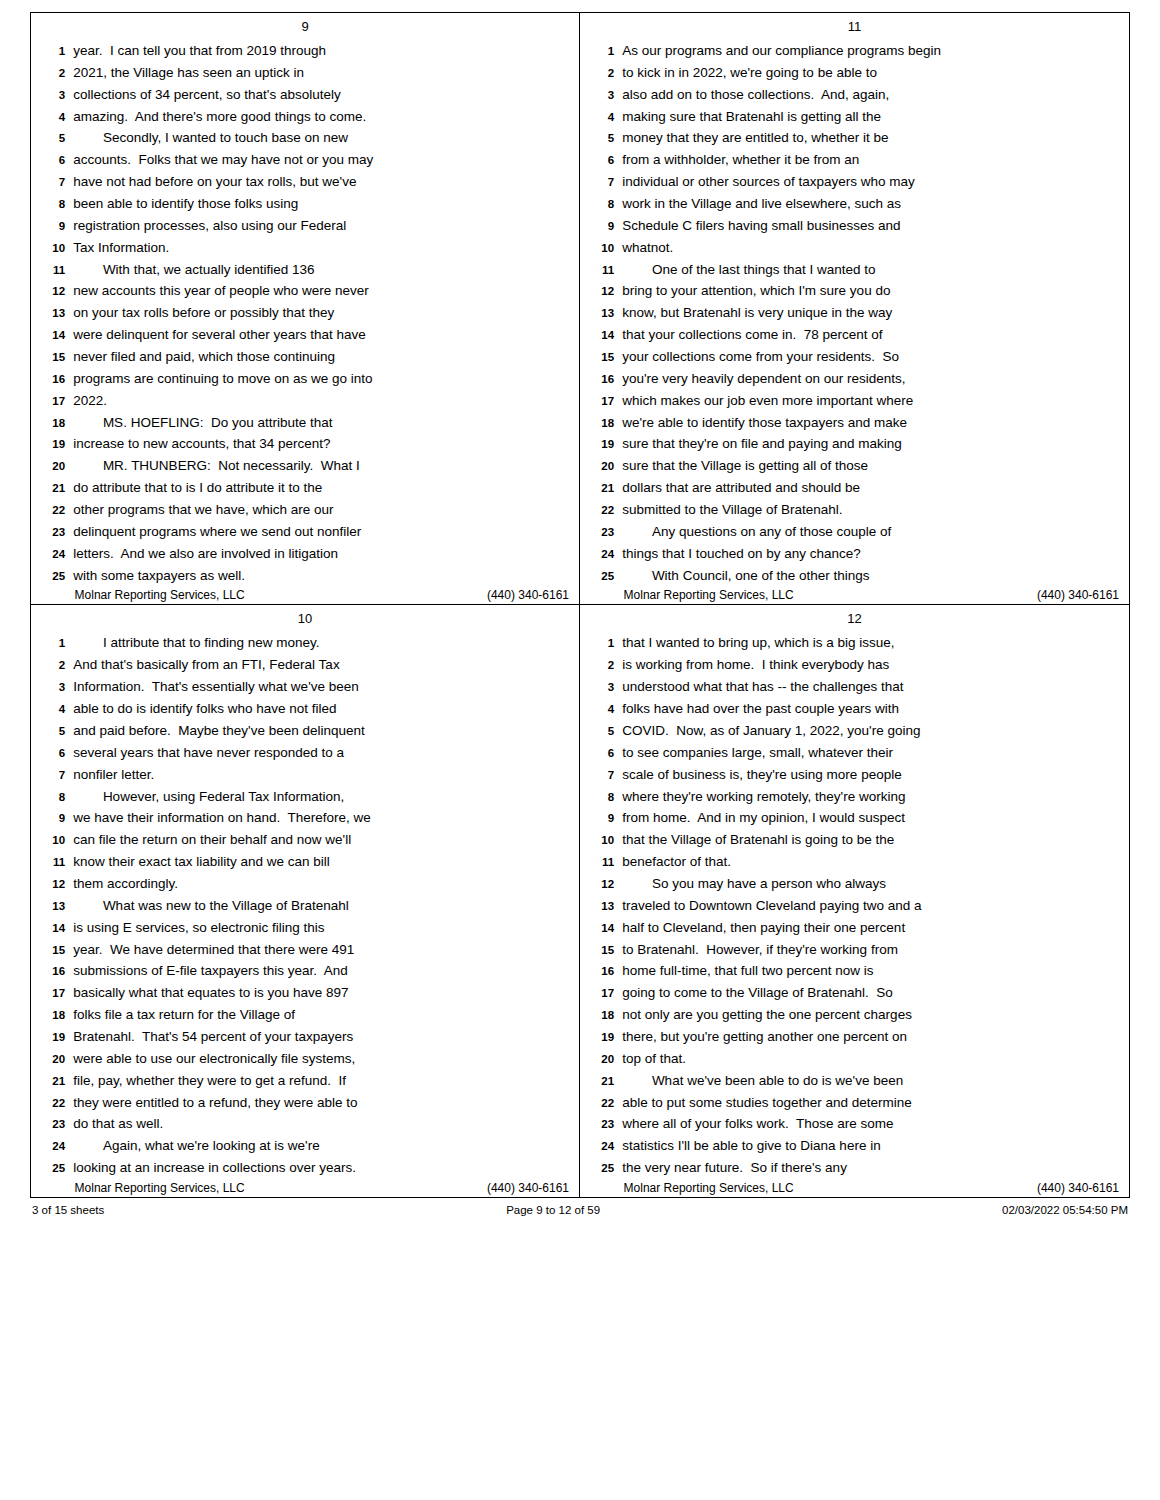9
year. I can tell you that from 2019 through
2021, the Village has seen an uptick in
collections of 34 percent, so that's absolutely
amazing. And there's more good things to come.
Secondly, I wanted to touch base on new
accounts. Folks that we may have not or you may
have not had before on your tax rolls, but we've
been able to identify those folks using
registration processes, also using our Federal
Tax Information.
With that, we actually identified 136
new accounts this year of people who were never
on your tax rolls before or possibly that they
were delinquent for several other years that have
never filed and paid, which those continuing
programs are continuing to move on as we go into
2022.
MS. HOEFLING: Do you attribute that
increase to new accounts, that 34 percent?
MR. THUNBERG: Not necessarily. What I
do attribute that to is I do attribute it to the
other programs that we have, which are our
delinquent programs where we send out nonfiler
letters. And we also are involved in litigation
with some taxpayers as well.
Molnar Reporting Services, LLC (440) 340-6161
11
As our programs and our compliance programs begin
to kick in in 2022, we're going to be able to
also add on to those collections. And, again,
making sure that Bratenahl is getting all the
money that they are entitled to, whether it be
from a withholder, whether it be from an
individual or other sources of taxpayers who may
work in the Village and live elsewhere, such as
Schedule C filers having small businesses and
whatnot.
One of the last things that I wanted to
bring to your attention, which I'm sure you do
know, but Bratenahl is very unique in the way
that your collections come in. 78 percent of
your collections come from your residents. So
you're very heavily dependent on our residents,
which makes our job even more important where
we're able to identify those taxpayers and make
sure that they're on file and paying and making
sure that the Village is getting all of those
dollars that are attributed and should be
submitted to the Village of Bratenahl.
Any questions on any of those couple of
things that I touched on by any chance?
With Council, one of the other things
Molnar Reporting Services, LLC (440) 340-6161
10
I attribute that to finding new money.
And that's basically from an FTI, Federal Tax
Information. That's essentially what we've been
able to do is identify folks who have not filed
and paid before. Maybe they've been delinquent
several years that have never responded to a
nonfiler letter.
However, using Federal Tax Information,
we have their information on hand. Therefore, we
can file the return on their behalf and now we'll
know their exact tax liability and we can bill
them accordingly.
What was new to the Village of Bratenahl
is using E services, so electronic filing this
year. We have determined that there were 491
submissions of E-file taxpayers this year. And
basically what that equates to is you have 897
folks file a tax return for the Village of
Bratenahl. That's 54 percent of your taxpayers
were able to use our electronically file systems,
file, pay, whether they were to get a refund. If
they were entitled to a refund, they were able to
do that as well.
Again, what we're looking at is we're
looking at an increase in collections over years.
Molnar Reporting Services, LLC (440) 340-6161
12
that I wanted to bring up, which is a big issue,
is working from home. I think everybody has
understood what that has -- the challenges that
folks have had over the past couple years with
COVID. Now, as of January 1, 2022, you're going
to see companies large, small, whatever their
scale of business is, they're using more people
where they're working remotely, they're working
from home. And in my opinion, I would suspect
that the Village of Bratenahl is going to be the
benefactor of that.
So you may have a person who always
traveled to Downtown Cleveland paying two and a
half to Cleveland, then paying their one percent
to Bratenahl. However, if they're working from
home full-time, that full two percent now is
going to come to the Village of Bratenahl. So
not only are you getting the one percent charges
there, but you're getting another one percent on
top of that.
What we've been able to do is we've been
able to put some studies together and determine
where all of your folks work. Those are some
statistics I'll be able to give to Diana here in
the very near future. So if there's any
Molnar Reporting Services, LLC (440) 340-6161
3 of 15 sheets Page 9 to 12 of 59 02/03/2022 05:54:50 PM